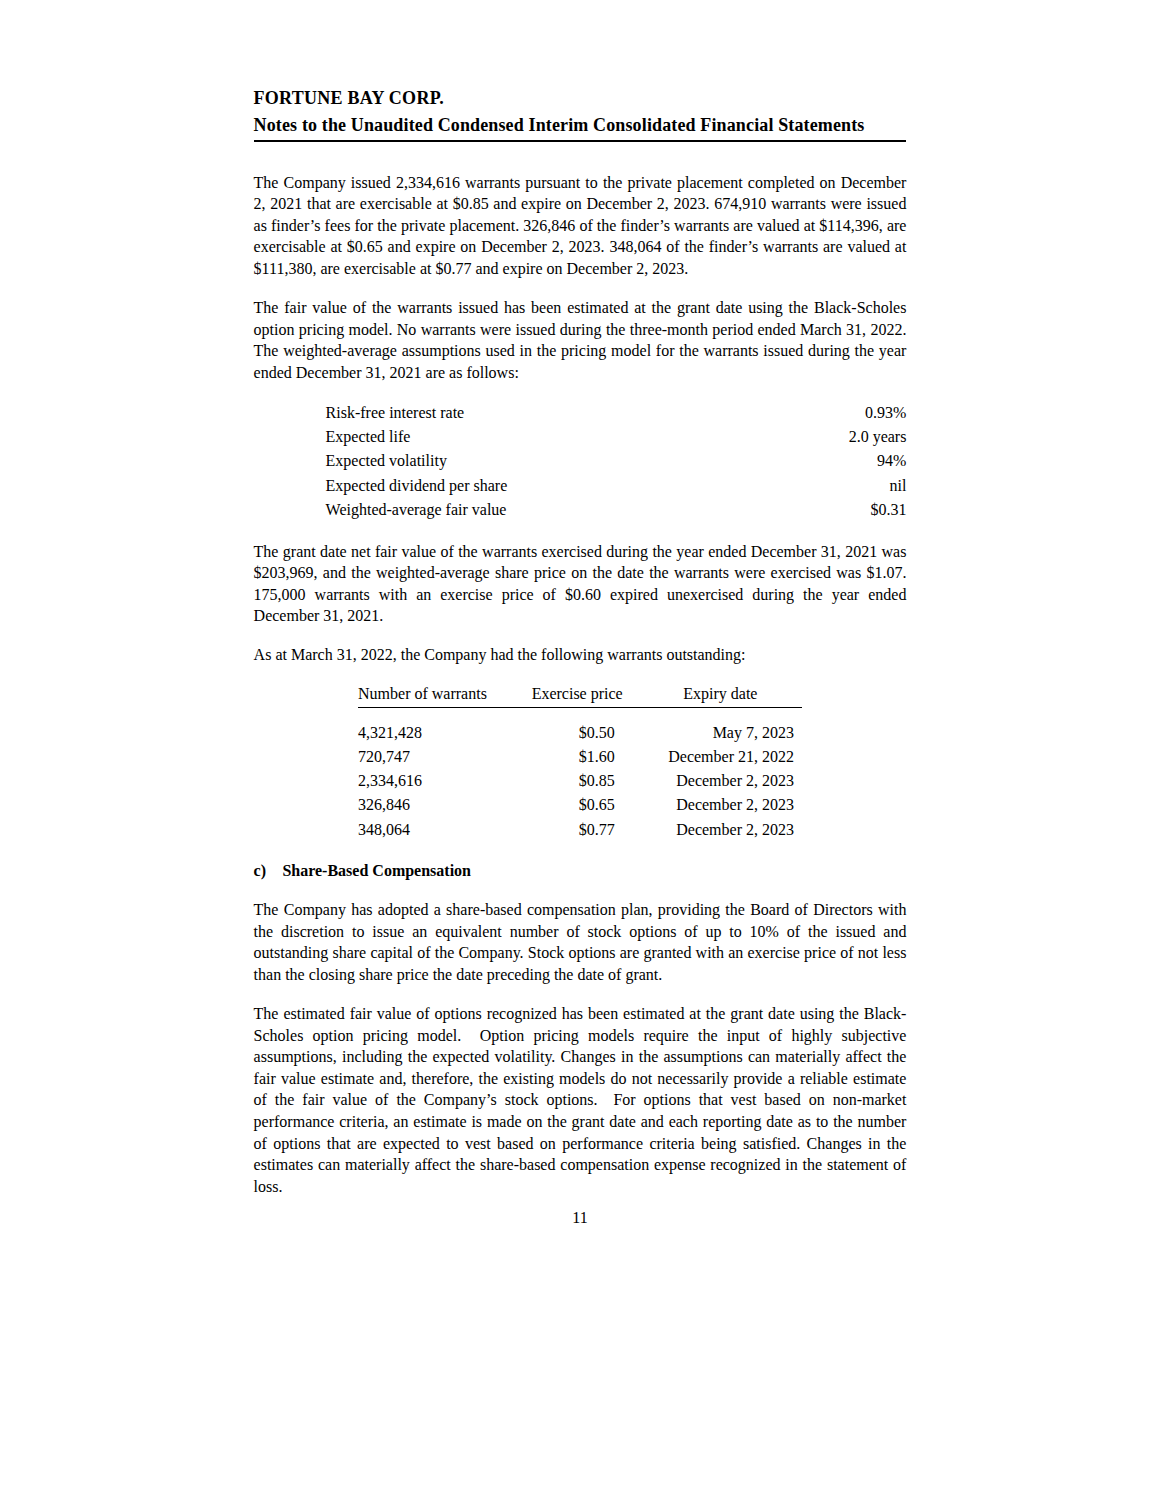FORTUNE BAY CORP.
Notes to the Unaudited Condensed Interim Consolidated Financial Statements
The Company issued 2,334,616 warrants pursuant to the private placement completed on December 2, 2021 that are exercisable at $0.85 and expire on December 2, 2023. 674,910 warrants were issued as finder’s fees for the private placement. 326,846 of the finder’s warrants are valued at $114,396, are exercisable at $0.65 and expire on December 2, 2023. 348,064 of the finder’s warrants are valued at $111,380, are exercisable at $0.77 and expire on December 2, 2023.
The fair value of the warrants issued has been estimated at the grant date using the Black-Scholes option pricing model. No warrants were issued during the three-month period ended March 31, 2022. The weighted-average assumptions used in the pricing model for the warrants issued during the year ended December 31, 2021 are as follows:
| Risk-free interest rate | 0.93% |
| Expected life | 2.0 years |
| Expected volatility | 94% |
| Expected dividend per share | nil |
| Weighted-average fair value | $0.31 |
The grant date net fair value of the warrants exercised during the year ended December 31, 2021 was $203,969, and the weighted-average share price on the date the warrants were exercised was $1.07. 175,000 warrants with an exercise price of $0.60 expired unexercised during the year ended December 31, 2021.
As at March 31, 2022, the Company had the following warrants outstanding:
| Number of warrants | Exercise price | Expiry date |
| --- | --- | --- |
| 4,321,428 | $0.50 | May 7, 2023 |
| 720,747 | $1.60 | December 21, 2022 |
| 2,334,616 | $0.85 | December 2, 2023 |
| 326,846 | $0.65 | December 2, 2023 |
| 348,064 | $0.77 | December 2, 2023 |
c) Share-Based Compensation
The Company has adopted a share-based compensation plan, providing the Board of Directors with the discretion to issue an equivalent number of stock options of up to 10% of the issued and outstanding share capital of the Company. Stock options are granted with an exercise price of not less than the closing share price the date preceding the date of grant.
The estimated fair value of options recognized has been estimated at the grant date using the Black-Scholes option pricing model. Option pricing models require the input of highly subjective assumptions, including the expected volatility. Changes in the assumptions can materially affect the fair value estimate and, therefore, the existing models do not necessarily provide a reliable estimate of the fair value of the Company’s stock options. For options that vest based on non-market performance criteria, an estimate is made on the grant date and each reporting date as to the number of options that are expected to vest based on performance criteria being satisfied. Changes in the estimates can materially affect the share-based compensation expense recognized in the statement of loss.
11